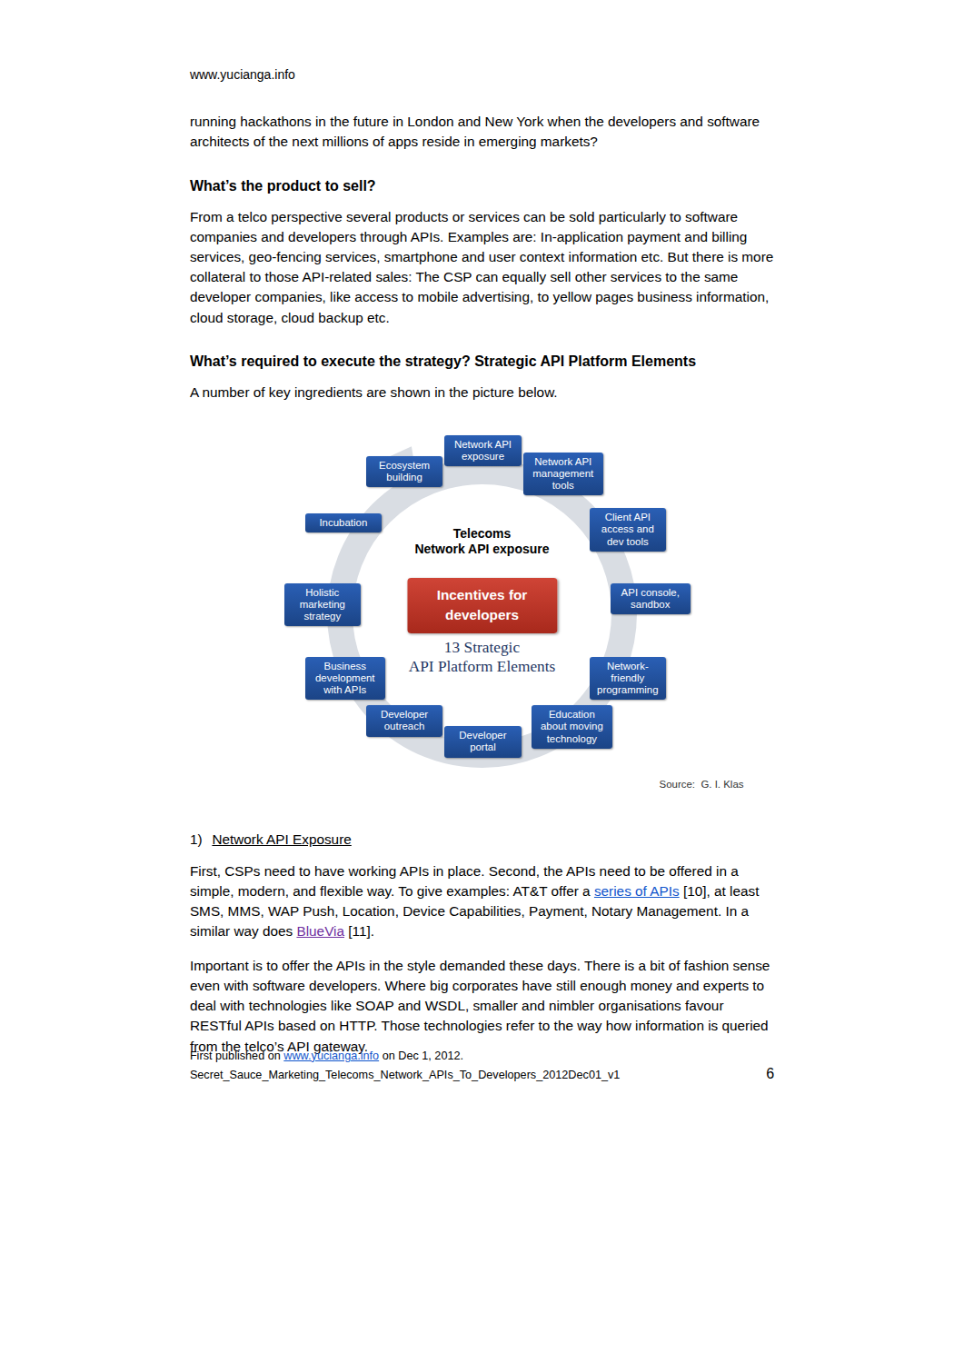www.yucianga.info
running hackathons in the future in London and New York when the developers and software architects of the next millions of apps reside in emerging markets?
What’s the product to sell?
From a telco perspective several products or services can be sold particularly to software companies and developers through APIs. Examples are: In-application payment and billing services, geo-fencing services, smartphone and user context information etc. But there is more collateral to those API-related sales: The CSP can equally sell other services to the same developer companies, like access to mobile advertising, to yellow pages business information, cloud storage, cloud backup etc.
What’s required to execute the strategy? Strategic API Platform Elements
A number of key ingredients are shown in the picture below.
Network API exposure
Network API management tools
Client API access and dev tools
API console, sandbox
Network-friendly programming
Education about moving technology
Developer portal
Developer outreach
Business development with APIs
Holistic marketing strategy
Incubation
Ecosystem building
Telecoms
Network API exposure
Incentives for developers
13 Strategic
API Platform Elements
Source: G. I. Klas
1) Network API Exposure
First, CSPs need to have working APIs in place. Second, the APIs need to be offered in a simple, modern, and flexible way. To give examples: AT&T offer a series of APIs [10], at least SMS, MMS, WAP Push, Location, Device Capabilities, Payment, Notary Management. In a similar way does BlueVia [11].
Important is to offer the APIs in the style demanded these days. There is a bit of fashion sense even with software developers. Where big corporates have still enough money and experts to deal with technologies like SOAP and WSDL, smaller and nimbler organisations favour RESTful APIs based on HTTP. Those technologies refer to the way how information is queried from the telco’s API gateway.
First published on www.yucianga.info on Dec 1, 2012.
Secret_Sauce_Marketing_Telecoms_Network_APIs_To_Developers_2012Dec01_v1 6